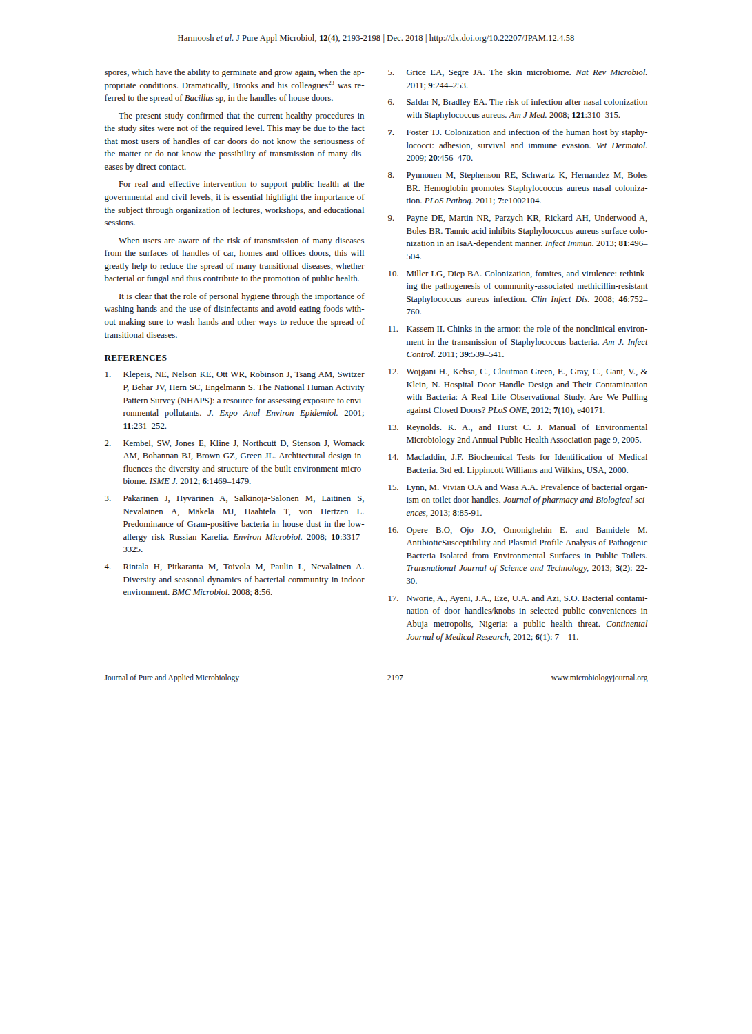Harmoosh et al. J Pure Appl Microbiol, 12(4), 2193-2198 | Dec. 2018 | http://dx.doi.org/10.22207/JPAM.12.4.58
spores, which have the ability to germinate and grow again, when the appropriate conditions. Dramatically, Brooks and his colleagues23 was referred to the spread of Bacillus sp, in the handles of house doors.
The present study confirmed that the current healthy procedures in the study sites were not of the required level. This may be due to the fact that most users of handles of car doors do not know the seriousness of the matter or do not know the possibility of transmission of many diseases by direct contact.
For real and effective intervention to support public health at the governmental and civil levels, it is essential highlight the importance of the subject through organization of lectures, workshops, and educational sessions.
When users are aware of the risk of transmission of many diseases from the surfaces of handles of car, homes and offices doors, this will greatly help to reduce the spread of many transitional diseases, whether bacterial or fungal and thus contribute to the promotion of public health.
It is clear that the role of personal hygiene through the importance of washing hands and the use of disinfectants and avoid eating foods without making sure to wash hands and other ways to reduce the spread of transitional diseases.
References
Klepeis, NE, Nelson KE, Ott WR, Robinson J, Tsang AM, Switzer P, Behar JV, Hern SC, Engelmann S. The National Human Activity Pattern Survey (NHAPS): a resource for assessing exposure to environmental pollutants. J. Expo Anal Environ Epidemiol. 2001; 11:231–252.
Kembel, SW, Jones E, Kline J, Northcutt D, Stenson J, Womack AM, Bohannan BJ, Brown GZ, Green JL. Architectural design influences the diversity and structure of the built environment microbiome. ISME J. 2012; 6:1469–1479.
Pakarinen J, Hyvärinen A, Salkinoja-Salonen M, Laitinen S, Nevalainen A, Mäkelä MJ, Haahtela T, von Hertzen L. Predominance of Gram-positive bacteria in house dust in the low-allergy risk Russian Karelia. Environ Microbiol. 2008; 10:3317–3325.
Rintala H, Pitkaranta M, Toivola M, Paulin L, Nevalainen A. Diversity and seasonal dynamics of bacterial community in indoor environment. BMC Microbiol. 2008; 8:56.
Grice EA, Segre JA. The skin microbiome. Nat Rev Microbiol. 2011; 9:244–253.
Safdar N, Bradley EA. The risk of infection after nasal colonization with Staphylococcus aureus. Am J Med. 2008; 121:310–315.
Foster TJ. Colonization and infection of the human host by staphylococci: adhesion, survival and immune evasion. Vet Dermatol. 2009; 20:456–470.
Pynnonen M, Stephenson RE, Schwartz K, Hernandez M, Boles BR. Hemoglobin promotes Staphylococcus aureus nasal colonization. PLoS Pathog. 2011; 7:e1002104.
Payne DE, Martin NR, Parzych KR, Rickard AH, Underwood A, Boles BR. Tannic acid inhibits Staphylococcus aureus surface colonization in an IsaA-dependent manner. Infect Immun. 2013; 81:496–504.
Miller LG, Diep BA. Colonization, fomites, and virulence: rethinking the pathogenesis of community-associated methicillin-resistant Staphylococcus aureus infection. Clin Infect Dis. 2008; 46:752–760.
Kassem II. Chinks in the armor: the role of the nonclinical environment in the transmission of Staphylococcus bacteria. Am J. Infect Control. 2011; 39:539–541.
Wojgani H., Kehsa, C., Cloutman-Green, E., Gray, C., Gant, V., & Klein, N. Hospital Door Handle Design and Their Contamination with Bacteria: A Real Life Observational Study. Are We Pulling against Closed Doors? PLoS ONE, 2012; 7(10), e40171.
Reynolds. K. A., and Hurst C. J. Manual of Environmental Microbiology 2nd Annual Public Health Association page 9, 2005.
Macfaddin, J.F. Biochemical Tests for Identification of Medical Bacteria. 3rd ed. Lippincott Williams and Wilkins, USA, 2000.
Lynn, M. Vivian O.A and Wasa A.A. Prevalence of bacterial organism on toilet door handles. Journal of pharmacy and Biological sciences, 2013; 8:85-91.
Opere B.O, Ojo J.O, Omonighehin E. and Bamidele M. AntibioticSusceptibility and Plasmid Profile Analysis of Pathogenic Bacteria Isolated from Environmental Surfaces in Public Toilets. Transnational Journal of Science and Technology, 2013; 3(2): 22-30.
Nworie, A., Ayeni, J.A., Eze, U.A. and Azi, S.O. Bacterial contamination of door handles/knobs in selected public conveniences in Abuja metropolis, Nigeria: a public health threat. Continental Journal of Medical Research, 2012; 6(1): 7 – 11.
Journal of Pure and Applied Microbiology
2197
www.microbiologyjournal.org